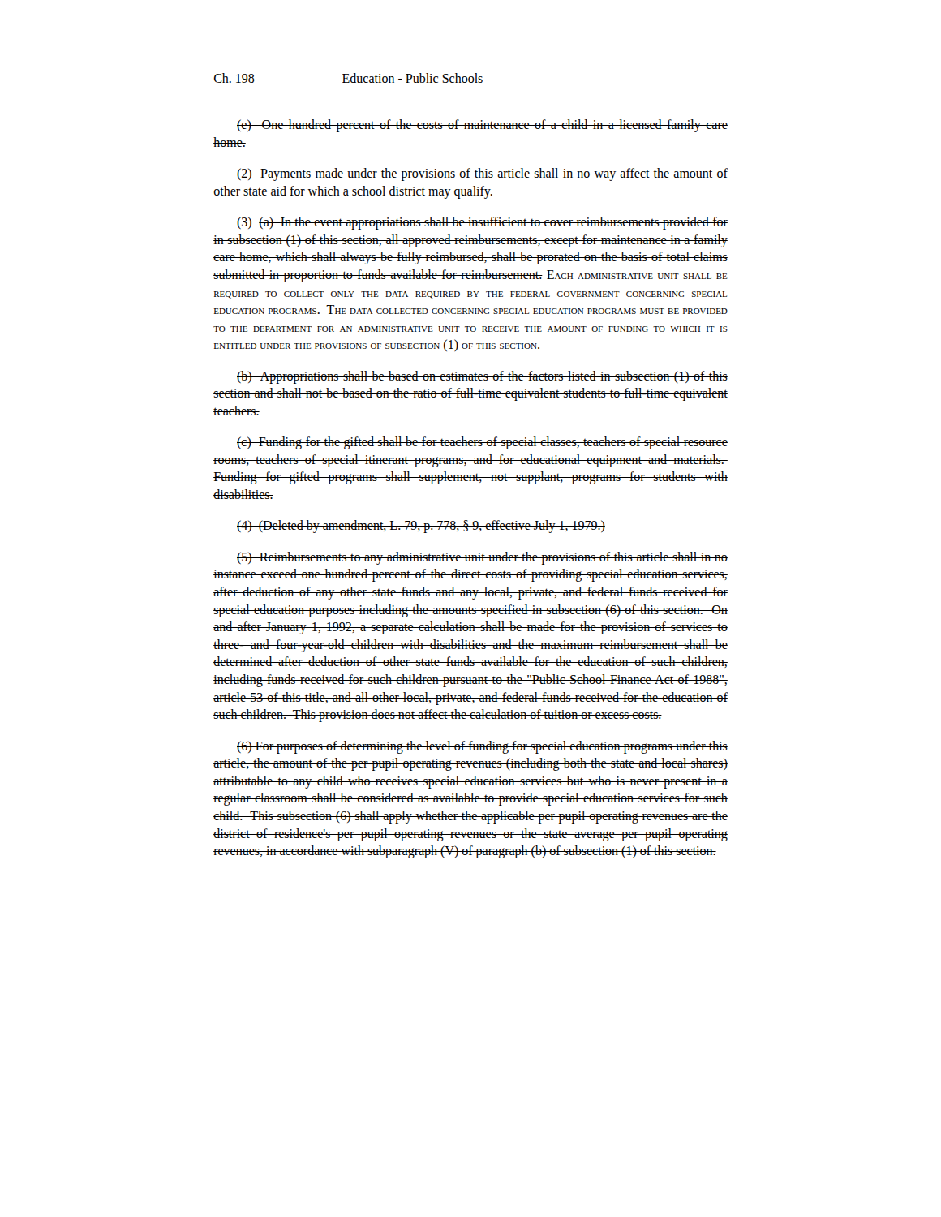Ch. 198 Education - Public Schools
(e) One hundred percent of the costs of maintenance of a child in a licensed family care home.
(2) Payments made under the provisions of this article shall in no way affect the amount of other state aid for which a school district may qualify.
(3) (a) In the event appropriations shall be insufficient to cover reimbursements provided for in subsection (1) of this section, all approved reimbursements, except for maintenance in a family care home, which shall always be fully reimbursed, shall be prorated on the basis of total claims submitted in proportion to funds available for reimbursement. Each administrative unit shall be required to collect only the data required by the federal government concerning special education programs. The data collected concerning special education programs must be provided to the department for an administrative unit to receive the amount of funding to which it is entitled under the provisions of subsection (1) of this section.
(b) Appropriations shall be based on estimates of the factors listed in subsection (1) of this section and shall not be based on the ratio of full-time equivalent students to full-time equivalent teachers.
(c) Funding for the gifted shall be for teachers of special classes, teachers of special resource rooms, teachers of special itinerant programs, and for educational equipment and materials. Funding for gifted programs shall supplement, not supplant, programs for students with disabilities.
(4) (Deleted by amendment, L. 79, p. 778, § 9, effective July 1, 1979.)
(5) Reimbursements to any administrative unit under the provisions of this article shall in no instance exceed one hundred percent of the direct costs of providing special education services, after deduction of any other state funds and any local, private, and federal funds received for special education purposes including the amounts specified in subsection (6) of this section. On and after January 1, 1992, a separate calculation shall be made for the provision of services to three- and four-year-old children with disabilities and the maximum reimbursement shall be determined after deduction of other state funds available for the education of such children, including funds received for such children pursuant to the "Public School Finance Act of 1988", article 53 of this title, and all other local, private, and federal funds received for the education of such children. This provision does not affect the calculation of tuition or excess costs.
(6) For purposes of determining the level of funding for special education programs under this article, the amount of the per pupil operating revenues (including both the state and local shares) attributable to any child who receives special education services but who is never present in a regular classroom shall be considered as available to provide special education services for such child. This subsection (6) shall apply whether the applicable per pupil operating revenues are the district of residence's per pupil operating revenues or the state average per pupil operating revenues, in accordance with subparagraph (V) of paragraph (b) of subsection (1) of this section.